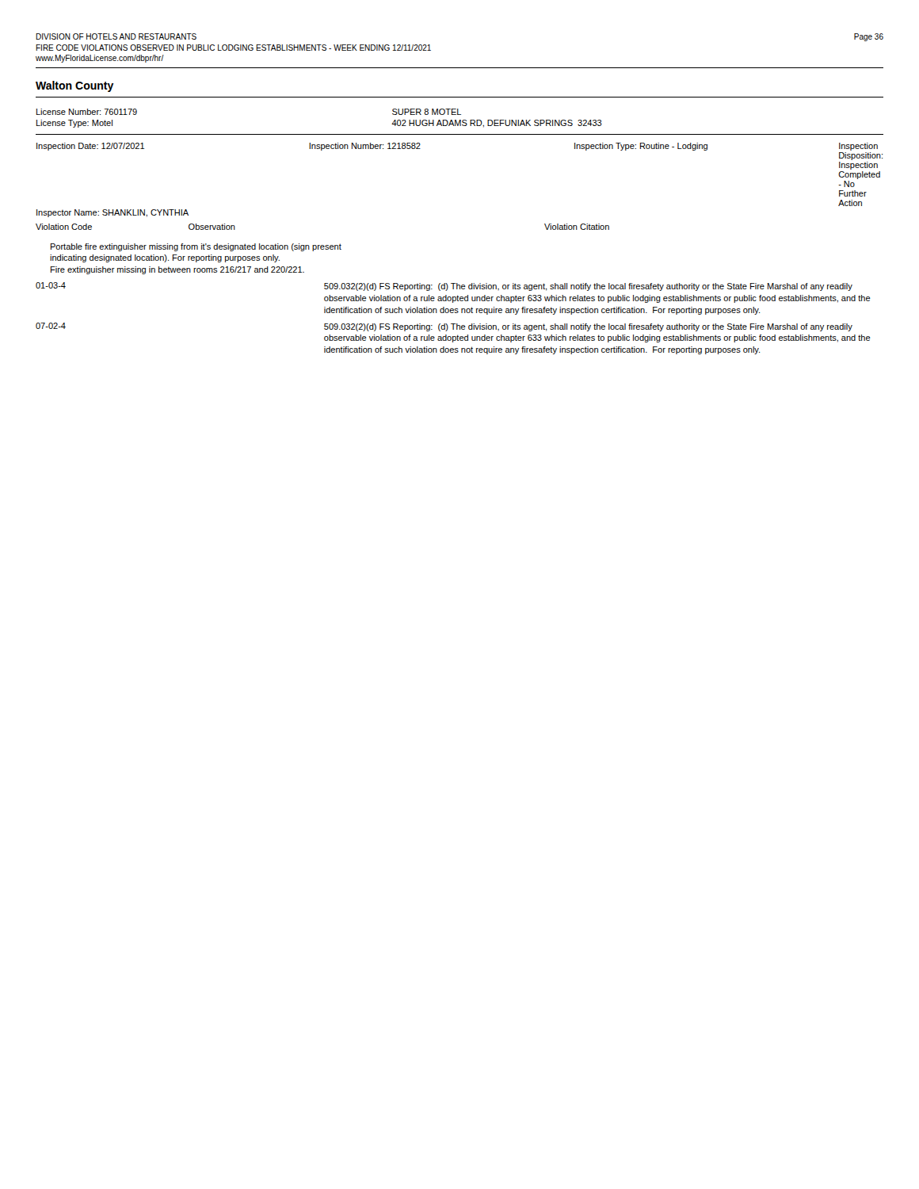Page 36 DIVISION OF HOTELS AND RESTAURANTS
FIRE CODE VIOLATIONS OBSERVED IN PUBLIC LODGING ESTABLISHMENTS - WEEK ENDING 12/11/2021
www.MyFloridaLicense.com/dbpr/hr/
Walton County
| License Number: 7601179 | SUPER 8 MOTEL |
| License Type: Motel | 402 HUGH ADAMS RD, DEFUNIAK SPRINGS 32433 |
| Inspection Date: 12/07/2021 | Inspection Number: 1218582 | Inspection Type: Routine - Lodging | | Inspection Disposition: Inspection Completed - No Further Action |
| Inspector Name: SHANKLIN, CYNTHIA | | | | |
| Violation Code | Observation | Violation Citation |
Portable fire extinguisher missing from it's designated location (sign present
indicating designated location). For reporting purposes only.
Fire extinguisher missing in between rooms 216/217 and 220/221.
| 01-03-4 | 509.032(2)(d) FS Reporting: (d) The division, or its agent, shall notify the local firesafety authority or the State Fire Marshal of any readily observable violation of a rule adopted under chapter 633 which relates to public lodging establishments or public food establishments, and the identification of such violation does not require any firesafety inspection certification. For reporting purposes only. |
| 07-02-4 | 509.032(2)(d) FS Reporting: (d) The division, or its agent, shall notify the local firesafety authority or the State Fire Marshal of any readily observable violation of a rule adopted under chapter 633 which relates to public lodging establishments or public food establishments, and the identification of such violation does not require any firesafety inspection certification. For reporting purposes only. |